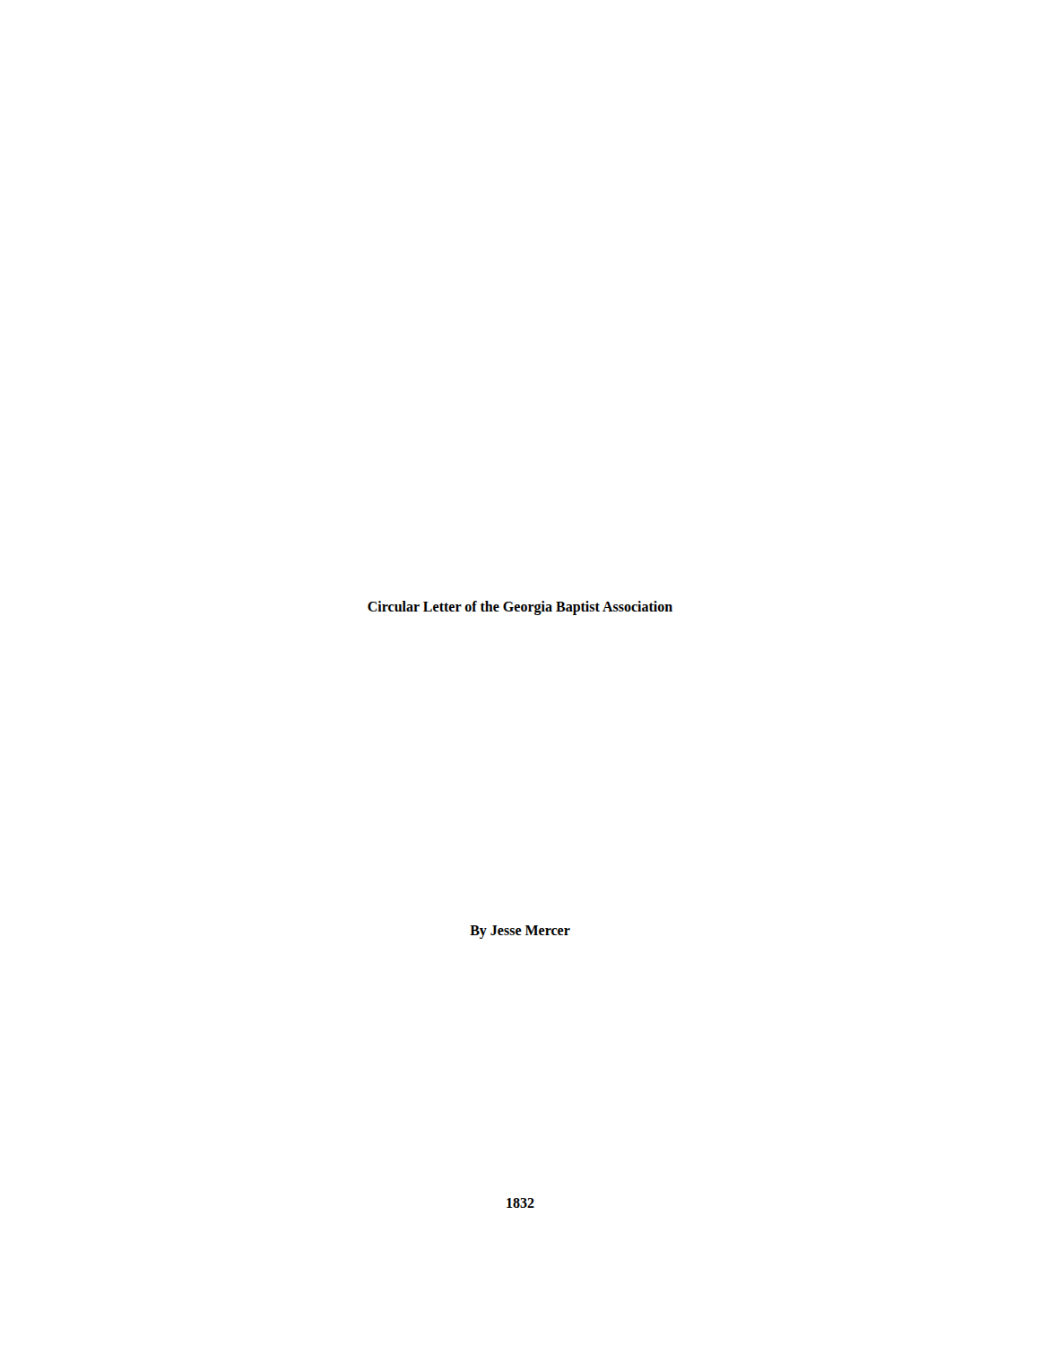Circular Letter of the Georgia Baptist Association
By Jesse Mercer
1832